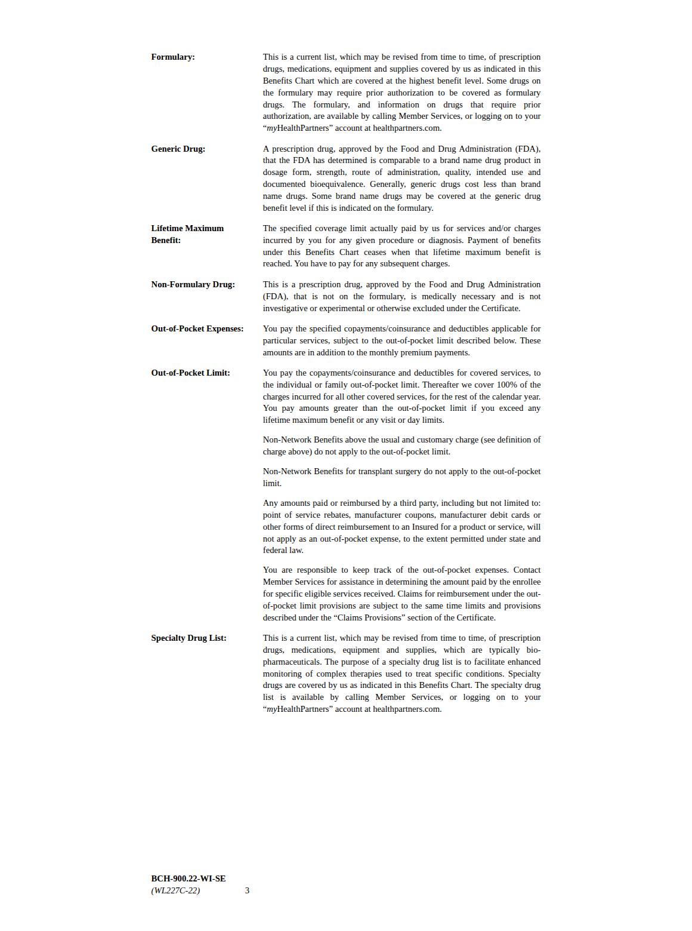| Formulary: | This is a current list, which may be revised from time to time, of prescription drugs, medications, equipment and supplies covered by us as indicated in this Benefits Chart which are covered at the highest benefit level. Some drugs on the formulary may require prior authorization to be covered as formulary drugs. The formulary, and information on drugs that require prior authorization, are available by calling Member Services, or logging on to your “ my HealthPartners” account at healthpartners.com. |
| Generic Drug: | A prescription drug, approved by the Food and Drug Administration (FDA), that the FDA has determined is comparable to a brand name drug product in dosage form, strength, route of administration, quality, intended use and documented bioequivalence. Generally, generic drugs cost less than brand name drugs. Some brand name drugs may be covered at the generic drug benefit level if this is indicated on the formulary. |
| Lifetime Maximum Benefit: | The specified coverage limit actually paid by us for services and/or charges incurred by you for any given procedure or diagnosis. Payment of benefits under this Benefits Chart ceases when that lifetime maximum benefit is reached. You have to pay for any subsequent charges. |
| Non-Formulary Drug: | This is a prescription drug, approved by the Food and Drug Administration (FDA), that is not on the formulary, is medically necessary and is not investigative or experimental or otherwise excluded under the Certificate. |
| Out-of-Pocket Expenses: | You pay the specified copayments/coinsurance and deductibles applicable for particular services, subject to the out-of-pocket limit described below. These amounts are in addition to the monthly premium payments. |
| Out-of-Pocket Limit: | You pay the copayments/coinsurance and deductibles for covered services, to the individual or family out-of-pocket limit. Thereafter we cover 100% of the charges incurred for all other covered services, for the rest of the calendar year. You pay amounts greater than the out-of-pocket limit if you exceed any lifetime maximum benefit or any visit or day limits. Non-Network Benefits above the usual and customary charge (see definition of charge above) do not apply to the out-of-pocket limit. Non-Network Benefits for transplant surgery do not apply to the out-of-pocket limit. Any amounts paid or reimbursed by a third party, including but not limited to: point of service rebates, manufacturer coupons, manufacturer debit cards or other forms of direct reimbursement to an Insured for a product or service, will not apply as an out-of-pocket expense, to the extent permitted under state and federal law. You are responsible to keep track of the out-of-pocket expenses. Contact Member Services for assistance in determining the amount paid by the enrollee for specific eligible services received. Claims for reimbursement under the out-of-pocket limit provisions are subject to the same time limits and provisions described under the “Claims Provisions” section of the Certificate. |
| Specialty Drug List: | This is a current list, which may be revised from time to time, of prescription drugs, medications, equipment and supplies, which are typically bio-pharmaceuticals. The purpose of a specialty drug list is to facilitate enhanced monitoring of complex therapies used to treat specific conditions. Specialty drugs are covered by us as indicated in this Benefits Chart. The specialty drug list is available by calling Member Services, or logging on to your “ my HealthPartners” account at healthpartners.com. |
BCH-900.22-WI-SE
(WL227C-22) 3